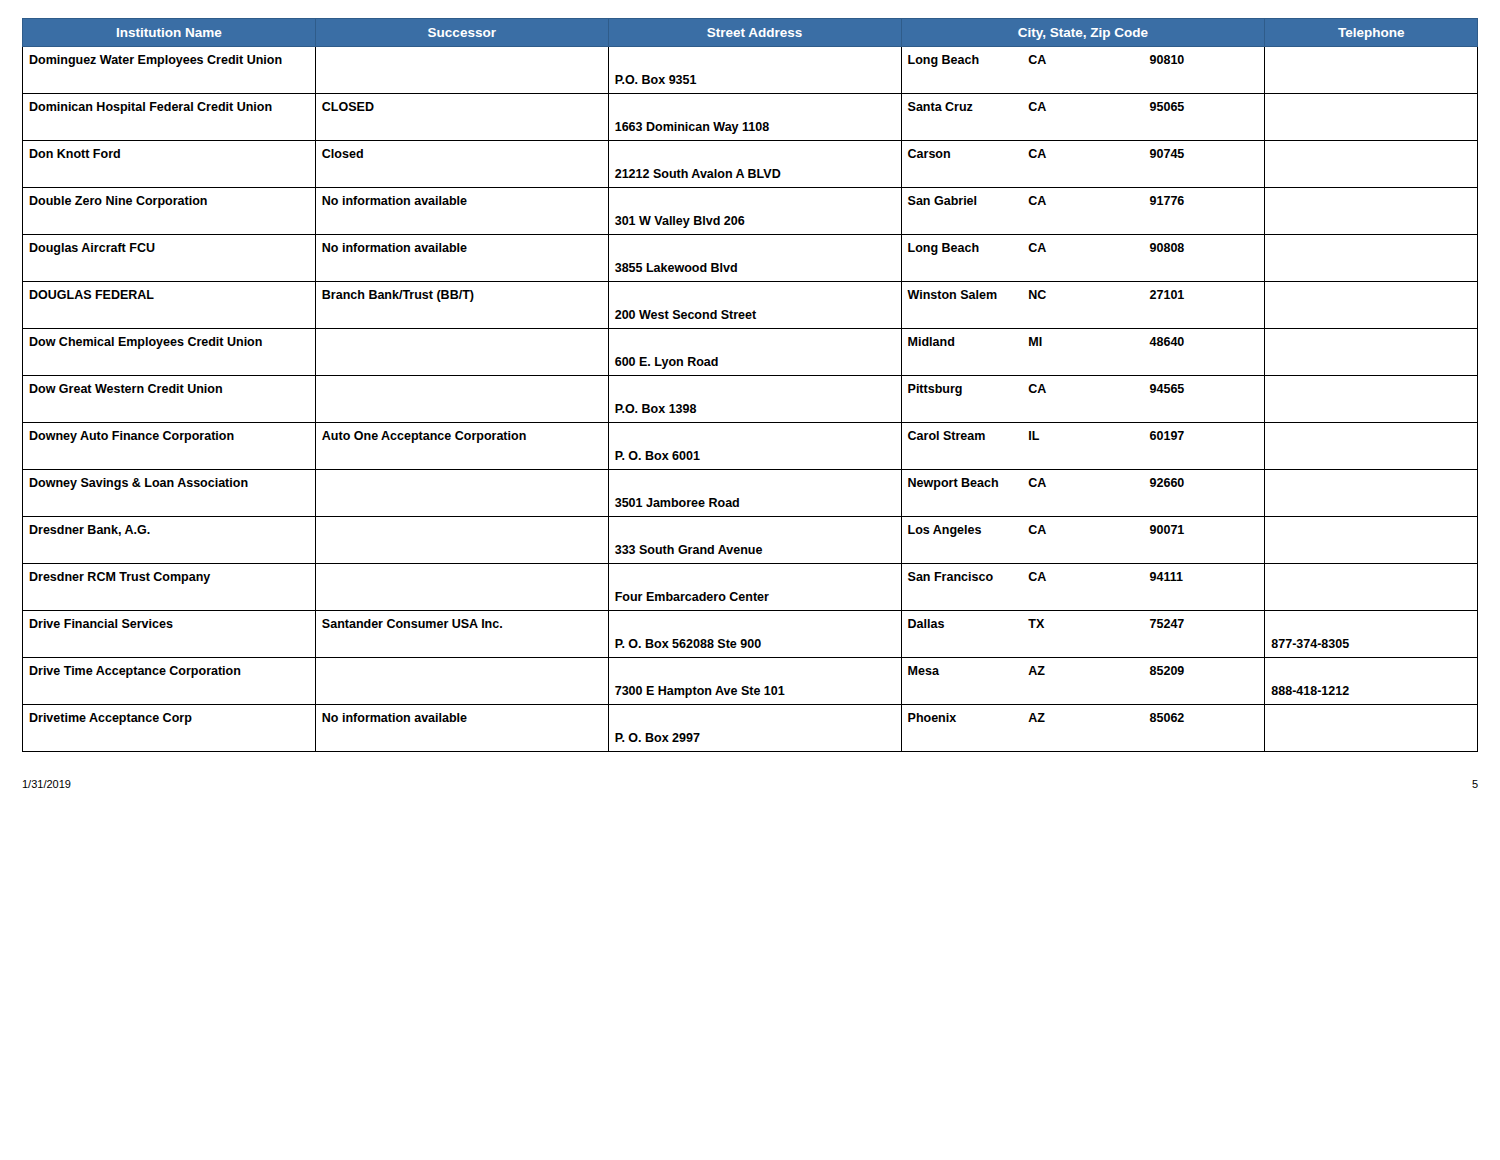| Institution Name | Successor | Street Address | City, State, Zip Code | Telephone |
| --- | --- | --- | --- | --- |
| Dominguez Water Employees Credit Union | | P.O. Box 9351 | Long Beach | CA | 90810 | |
| Dominican Hospital Federal Credit Union | CLOSED | 1663 Dominican Way 1108 | Santa Cruz | CA | 95065 | |
| Don Knott Ford | Closed | 21212 South Avalon A BLVD | Carson | CA | 90745 | |
| Double Zero Nine Corporation | No information available | 301 W Valley Blvd 206 | San Gabriel | CA | 91776 | |
| Douglas Aircraft FCU | No information available | 3855 Lakewood Blvd | Long Beach | CA | 90808 | |
| DOUGLAS FEDERAL | Branch Bank/Trust (BB/T) | 200 West Second Street | Winston Salem | NC | 27101 | |
| Dow Chemical Employees Credit Union | | 600 E. Lyon Road | Midland | MI | 48640 | |
| Dow Great Western Credit Union | | P.O. Box 1398 | Pittsburg | CA | 94565 | |
| Downey Auto Finance Corporation | Auto One Acceptance Corporation | P. O. Box 6001 | Carol Stream | IL | 60197 | |
| Downey Savings & Loan Association | | 3501 Jamboree Road | Newport Beach | CA | 92660 | |
| Dresdner Bank, A.G. | | 333 South Grand Avenue | Los Angeles | CA | 90071 | |
| Dresdner RCM Trust Company | | Four Embarcadero Center | San Francisco | CA | 94111 | |
| Drive Financial Services | Santander Consumer USA Inc. | P. O. Box 562088 Ste 900 | Dallas | TX | 75247 | 877-374-8305 |
| Drive Time Acceptance Corporation | | 7300 E Hampton Ave Ste 101 | Mesa | AZ | 85209 | 888-418-1212 |
| Drivetime Acceptance Corp | No information available | P. O. Box 2997 | Phoenix | AZ | 85062 | |
1/31/2019 5